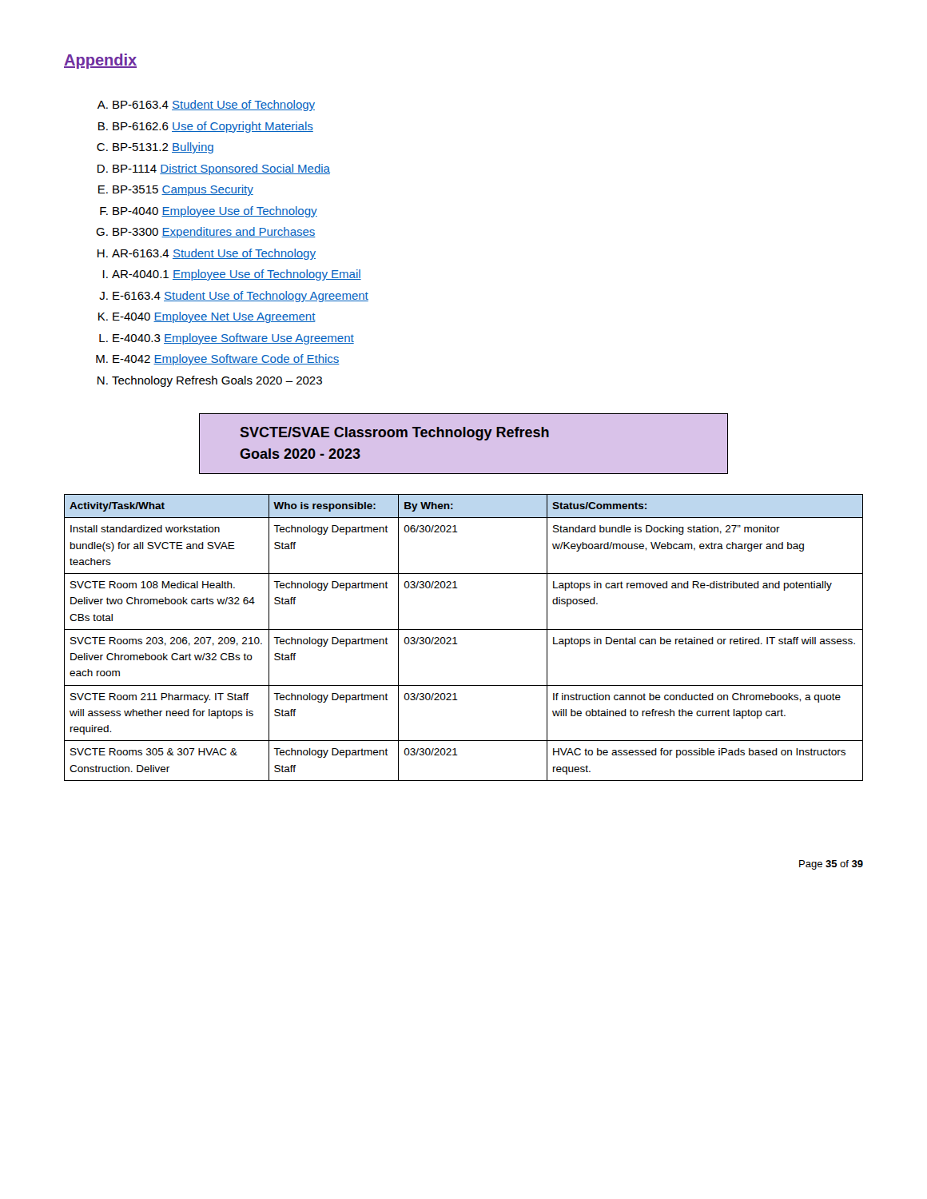Appendix
BP-6163.4 Student Use of Technology
BP-6162.6 Use of Copyright Materials
BP-5131.2 Bullying
BP-1114 District Sponsored Social Media
BP-3515 Campus Security
BP-4040 Employee Use of Technology
BP-3300 Expenditures and Purchases
AR-6163.4 Student Use of Technology
AR-4040.1 Employee Use of Technology Email
E-6163.4 Student Use of Technology Agreement
E-4040 Employee Net Use Agreement
E-4040.3 Employee Software Use Agreement
E-4042 Employee Software Code of Ethics
Technology Refresh Goals 2020 – 2023
SVCTE/SVAE Classroom Technology Refresh
Goals 2020 - 2023
| Activity/Task/What | Who is responsible: | By When: | Status/Comments: |
| --- | --- | --- | --- |
| Install standardized workstation bundle(s) for all SVCTE and SVAE teachers | Technology Department Staff | 06/30/2021 | Standard bundle is Docking station, 27” monitor w/Keyboard/mouse, Webcam, extra charger and bag |
| SVCTE Room 108 Medical Health. Deliver two Chromebook carts w/32 64 CBs total | Technology Department Staff | 03/30/2021 | Laptops in cart removed and Re-distributed and potentially disposed. |
| SVCTE Rooms 203, 206, 207, 209, 210. Deliver Chromebook Cart w/32 CBs to each room | Technology Department Staff | 03/30/2021 | Laptops in Dental can be retained or retired. IT staff will assess. |
| SVCTE Room 211 Pharmacy. IT Staff will assess whether need for laptops is required. | Technology Department Staff | 03/30/2021 | If instruction cannot be conducted on Chromebooks, a quote will be obtained to refresh the current laptop cart. |
| SVCTE Rooms 305 & 307 HVAC & Construction. Deliver | Technology Department Staff | 03/30/2021 | HVAC to be assessed for possible iPads based on Instructors request. |
Page 35 of 39